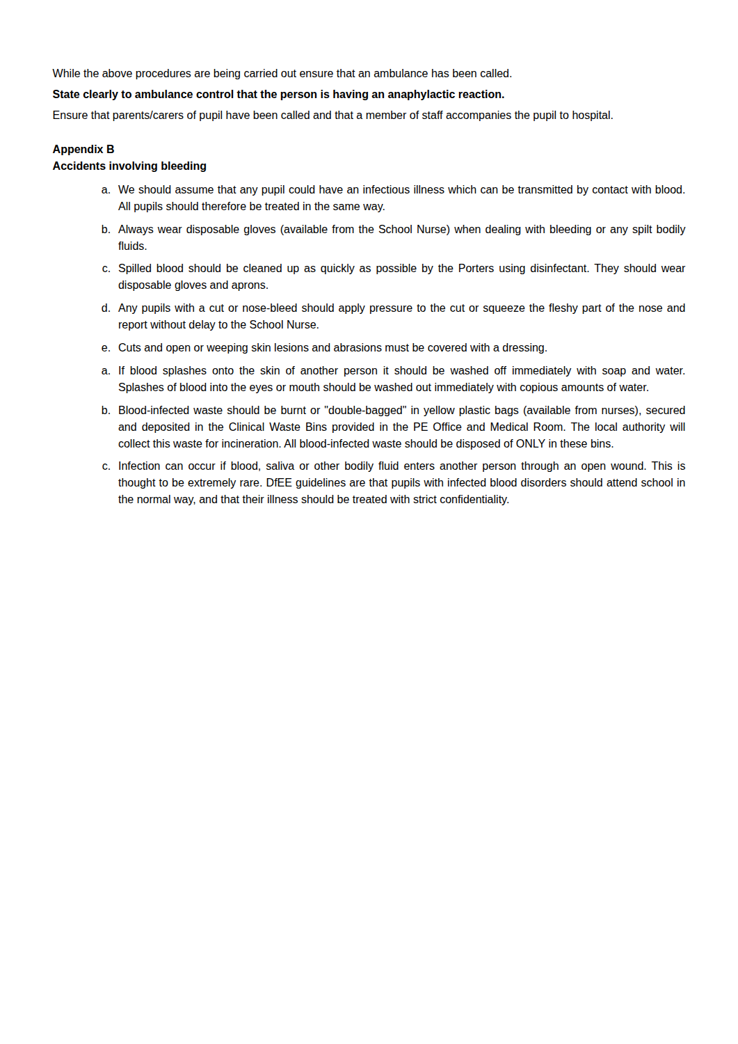While the above procedures are being carried out ensure that an ambulance has been called.
State clearly to ambulance control that the person is having an anaphylactic reaction.
Ensure that parents/carers of pupil have been called and that a member of staff accompanies the pupil to hospital.
Appendix B
Accidents involving bleeding
We should assume that any pupil could have an infectious illness which can be transmitted by contact with blood. All pupils should therefore be treated in the same way.
Always wear disposable gloves (available from the School Nurse) when dealing with bleeding or any spilt bodily fluids.
Spilled blood should be cleaned up as quickly as possible by the Porters using disinfectant. They should wear disposable gloves and aprons.
Any pupils with a cut or nose-bleed should apply pressure to the cut or squeeze the fleshy part of the nose and report without delay to the School Nurse.
Cuts and open or weeping skin lesions and abrasions must be covered with a dressing.
If blood splashes onto the skin of another person it should be washed off immediately with soap and water. Splashes of blood into the eyes or mouth should be washed out immediately with copious amounts of water.
Blood-infected waste should be burnt or "double-bagged" in yellow plastic bags (available from nurses), secured and deposited in the Clinical Waste Bins provided in the PE Office and Medical Room. The local authority will collect this waste for incineration. All blood-infected waste should be disposed of ONLY in these bins.
Infection can occur if blood, saliva or other bodily fluid enters another person through an open wound. This is thought to be extremely rare. DfEE guidelines are that pupils with infected blood disorders should attend school in the normal way, and that their illness should be treated with strict confidentiality.